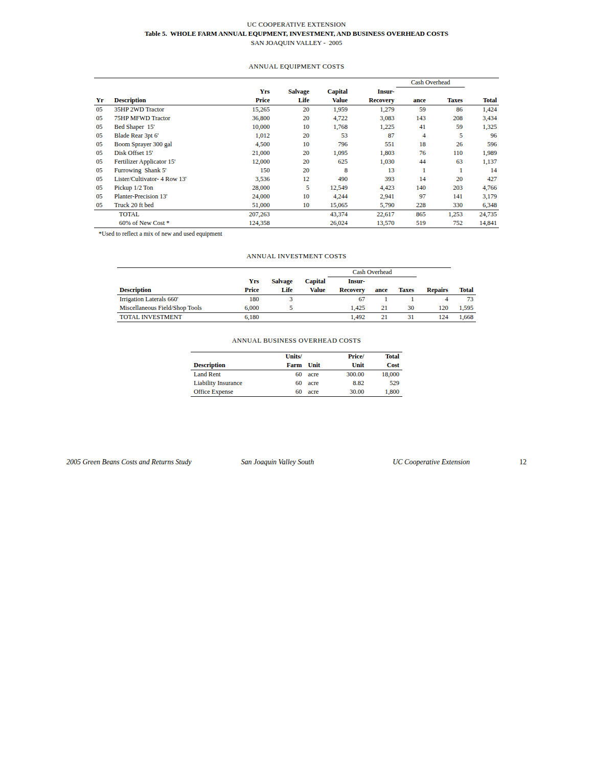UC COOPERATIVE EXTENSION
Table 5. WHOLE FARM ANNUAL EQUPMENT, INVESTMENT, AND BUSINESS OVERHEAD COSTS
SAN JOAQUIN VALLEY - 2005
ANNUAL EQUIPMENT COSTS
| | Cash Overhead | |
| --- | --- | --- |
| | | Yrs | Salvage | Capital | Insur- | | | |
| Yr | Description | Price | Life | Value | Recovery | ance | Taxes | Total |
| 05 | 35HP 2WD Tractor | 15,265 | 20 | 1,959 | 1,279 | 59 | 86 | 1,424 |
| 05 | 75HP MFWD Tractor | 36,800 | 20 | 4,722 | 3,083 | 143 | 208 | 3,434 |
| 05 | Bed Shaper 15' | 10,000 | 10 | 1,768 | 1,225 | 41 | 59 | 1,325 |
| 05 | Blade Rear 3pt 6' | 1,012 | 20 | 53 | 87 | 4 | 5 | 96 |
| 05 | Boom Sprayer 300 gal | 4,500 | 10 | 796 | 551 | 18 | 26 | 596 |
| 05 | Disk Offset 15' | 21,000 | 20 | 1,095 | 1,803 | 76 | 110 | 1,989 |
| 05 | Fertilizer Applicator 15' | 12,000 | 20 | 625 | 1,030 | 44 | 63 | 1,137 |
| 05 | Furrowing Shank 5' | 150 | 20 | 8 | 13 | 1 | 1 | 14 |
| 05 | Lister/Cultivator- 4 Row 13' | 3,536 | 12 | 490 | 393 | 14 | 20 | 427 |
| 05 | Pickup 1/2 Ton | 28,000 | 5 | 12,549 | 4,423 | 140 | 203 | 4,766 |
| 05 | Planter-Precision 13' | 24,000 | 10 | 4,244 | 2,941 | 97 | 141 | 3,179 |
| 05 | Truck 20 ft bed | 51,000 | 10 | 15,065 | 5,790 | 228 | 330 | 6,348 |
| | TOTAL | 207,263 | | 43,374 | 22,617 | 865 | 1,253 | 24,735 |
| | 60% of New Cost * | 124,358 | | 26,024 | 13,570 | 519 | 752 | 14,841 |
*Used to reflect a mix of new and used equipment
ANNUAL INVESTMENT COSTS
| | Cash Overhead | |
| --- | --- | --- |
| | | Yrs | Salvage | Capital | Insur- | | | |
| Description | | Price | Life | Value | Recovery | ance | Taxes | Repairs | Total |
| Irrigation Laterals 660' | | 180 | 3 | | 67 | 1 | 1 | 4 | 73 |
| Miscellaneous Field/Shop Tools | | 6,000 | 5 | | 1,425 | 21 | 30 | 120 | 1,595 |
| TOTAL INVESTMENT | | 6,180 | | | 1,492 | 21 | 31 | 124 | 1,668 |
ANNUAL BUSINESS OVERHEAD COSTS
| | Units/ | | Price/ | Total |
| --- | --- | --- | --- | --- |
| Description | Farm | Unit | Unit | Cost |
| Land Rent | 60 | acre | 300.00 | 18,000 |
| Liability Insurance | 60 | acre | 8.82 | 529 |
| Office Expense | 60 | acre | 30.00 | 1,800 |
2005 Green Beans Costs and Returns Study
San Joaquin Valley South UC Cooperative Extension
12